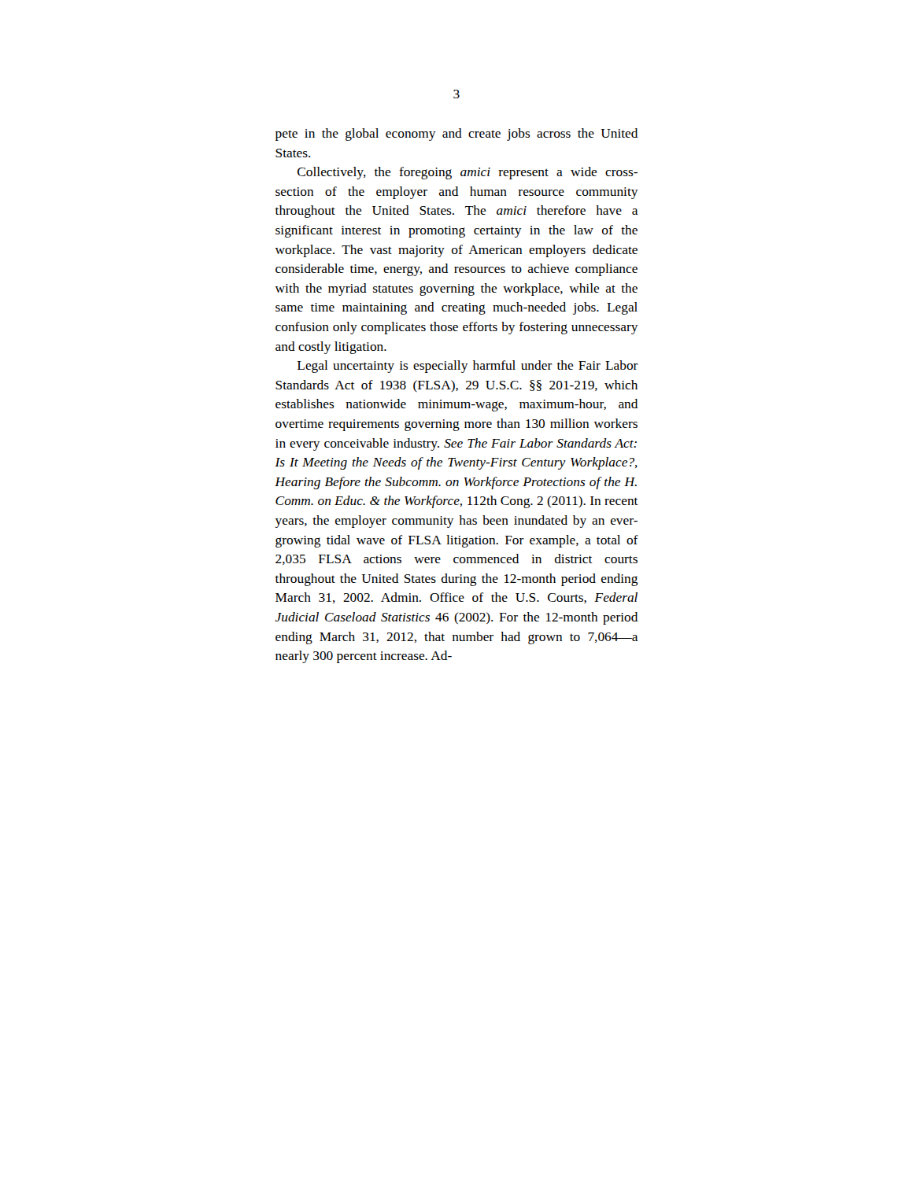3
pete in the global economy and create jobs across the United States.
Collectively, the foregoing amici represent a wide cross-section of the employer and human resource community throughout the United States. The amici therefore have a significant interest in promoting certainty in the law of the workplace. The vast majority of American employers dedicate considerable time, energy, and resources to achieve compliance with the myriad statutes governing the workplace, while at the same time maintaining and creating much-needed jobs. Legal confusion only complicates those efforts by fostering unnecessary and costly litigation.
Legal uncertainty is especially harmful under the Fair Labor Standards Act of 1938 (FLSA), 29 U.S.C. §§ 201-219, which establishes nationwide minimum-wage, maximum-hour, and overtime requirements governing more than 130 million workers in every conceivable industry. See The Fair Labor Standards Act: Is It Meeting the Needs of the Twenty-First Century Workplace?, Hearing Before the Subcomm. on Workforce Protections of the H. Comm. on Educ. & the Workforce, 112th Cong. 2 (2011). In recent years, the employer community has been inundated by an ever-growing tidal wave of FLSA litigation. For example, a total of 2,035 FLSA actions were commenced in district courts throughout the United States during the 12-month period ending March 31, 2002. Admin. Office of the U.S. Courts, Federal Judicial Caseload Statistics 46 (2002). For the 12-month period ending March 31, 2012, that number had grown to 7,064—a nearly 300 percent increase. Ad-